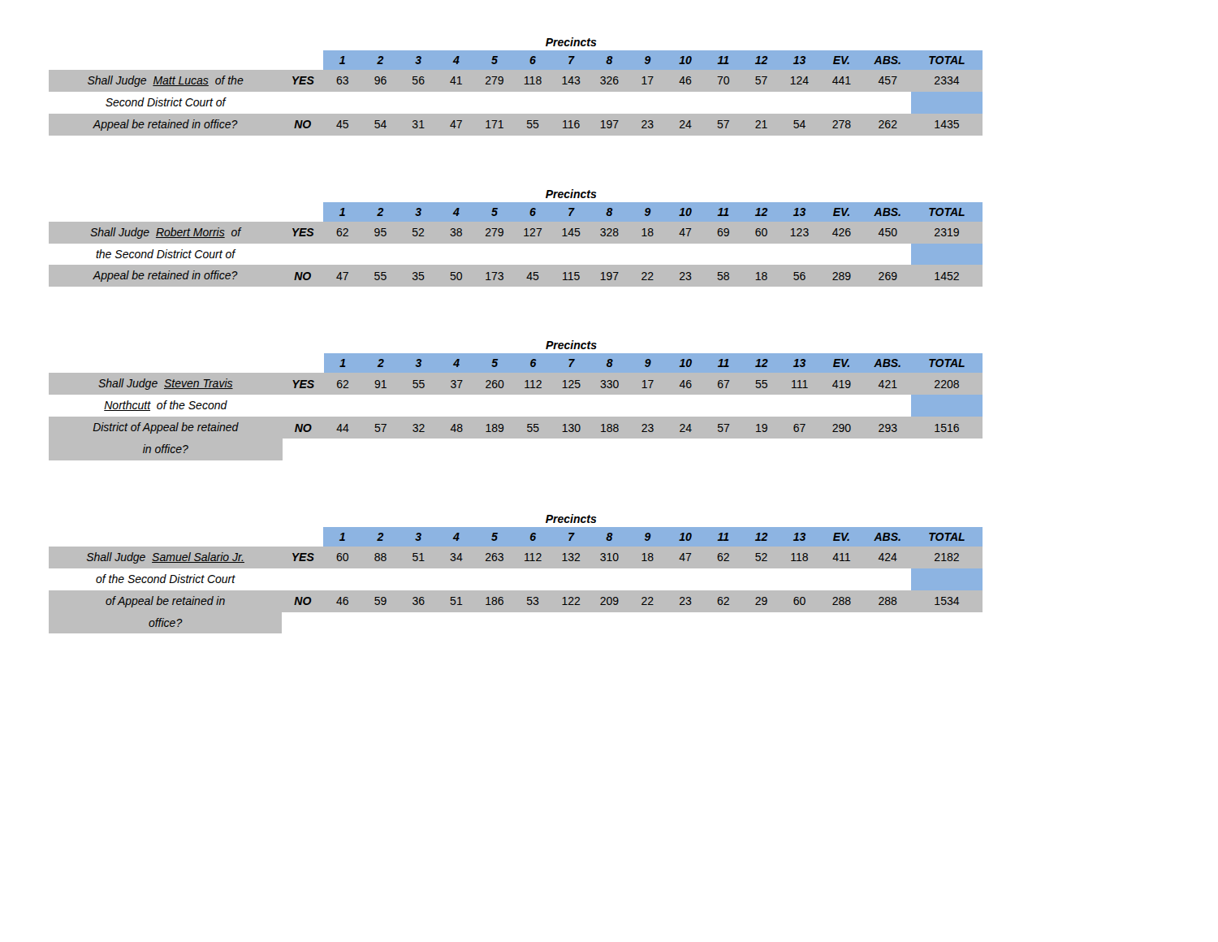| | | Precincts | | | |
| | | 1 | 2 | 3 | 4 | 5 | 6 | 7 | 8 | 9 | 10 | 11 | 12 | 13 | EV. | ABS. | TOTAL |
| Shall Judge Matt Lucas of the | YES | 63 | 96 | 56 | 41 | 279 | 118 | 143 | 326 | 17 | 46 | 70 | 57 | 124 | 441 | 457 | 2334 |
| Second District Court of | | | |
| Appeal be retained in office? | NO | 45 | 54 | 31 | 47 | 171 | 55 | 116 | 197 | 23 | 24 | 57 | 21 | 54 | 278 | 262 | 1435 |
| | | Precincts | | | |
| | | 1 | 2 | 3 | 4 | 5 | 6 | 7 | 8 | 9 | 10 | 11 | 12 | 13 | EV. | ABS. | TOTAL |
| Shall Judge Robert Morris of | YES | 62 | 95 | 52 | 38 | 279 | 127 | 145 | 328 | 18 | 47 | 69 | 60 | 123 | 426 | 450 | 2319 |
| the Second District Court of | | | |
| Appeal be retained in office? | NO | 47 | 55 | 35 | 50 | 173 | 45 | 115 | 197 | 22 | 23 | 58 | 18 | 56 | 289 | 269 | 1452 |
| | | Precincts | | | |
| | | 1 | 2 | 3 | 4 | 5 | 6 | 7 | 8 | 9 | 10 | 11 | 12 | 13 | EV. | ABS. | TOTAL |
| Shall Judge Steven Travis | YES | 62 | 91 | 55 | 37 | 260 | 112 | 125 | 330 | 17 | 46 | 67 | 55 | 111 | 419 | 421 | 2208 |
| Northcutt of the Second | | | |
| District of Appeal be retained | NO | 44 | 57 | 32 | 48 | 189 | 55 | 130 | 188 | 23 | 24 | 57 | 19 | 67 | 290 | 293 | 1516 |
| in office? | |
| | | Precincts | | | |
| | | 1 | 2 | 3 | 4 | 5 | 6 | 7 | 8 | 9 | 10 | 11 | 12 | 13 | EV. | ABS. | TOTAL |
| Shall Judge Samuel Salario Jr. | YES | 60 | 88 | 51 | 34 | 263 | 112 | 132 | 310 | 18 | 47 | 62 | 52 | 118 | 411 | 424 | 2182 |
| of the Second District Court | | | |
| of Appeal be retained in | NO | 46 | 59 | 36 | 51 | 186 | 53 | 122 | 209 | 22 | 23 | 62 | 29 | 60 | 288 | 288 | 1534 |
| office? | |